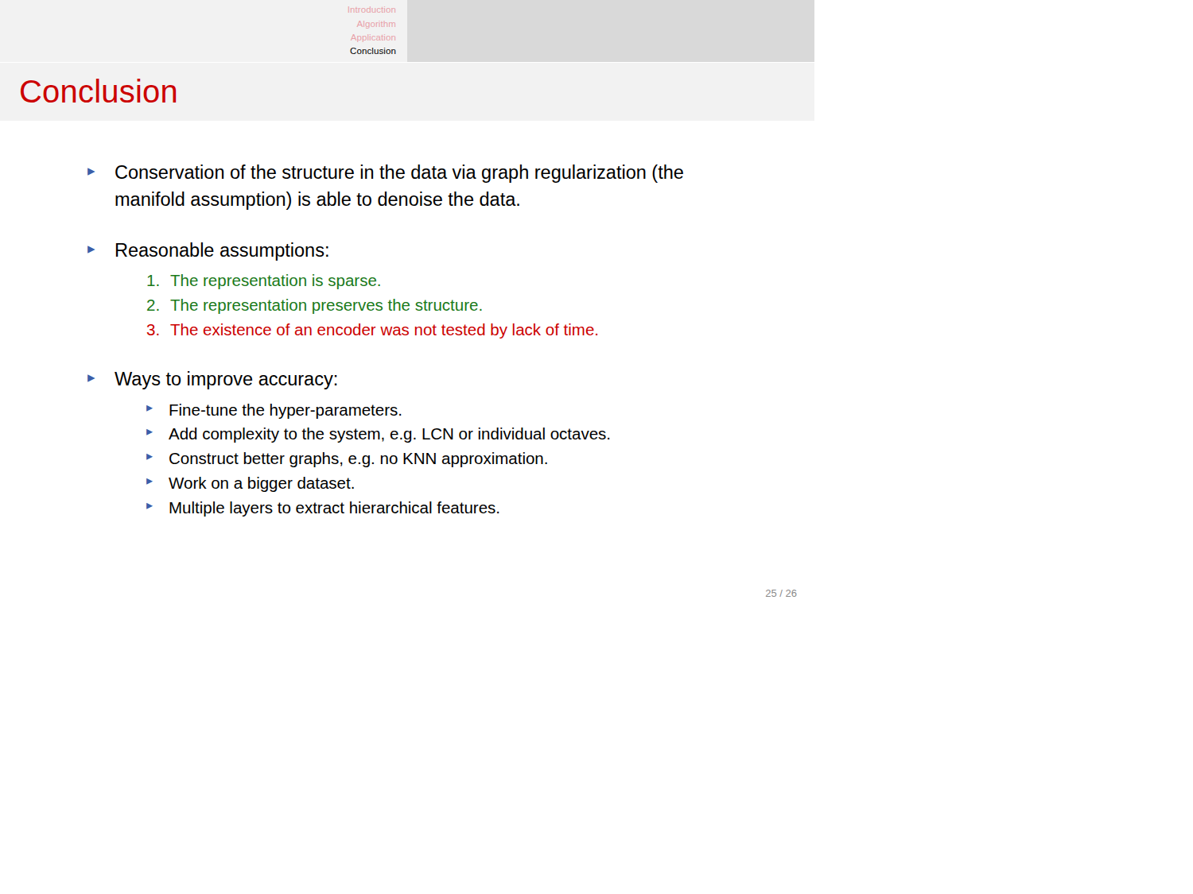Introduction
Algorithm
Application
Conclusion
Conclusion
Conservation of the structure in the data via graph regularization (the manifold assumption) is able to denoise the data.
Reasonable assumptions:
The representation is sparse.
The representation preserves the structure.
The existence of an encoder was not tested by lack of time.
Ways to improve accuracy:
Fine-tune the hyper-parameters.
Add complexity to the system, e.g. LCN or individual octaves.
Construct better graphs, e.g. no KNN approximation.
Work on a bigger dataset.
Multiple layers to extract hierarchical features.
25 / 26